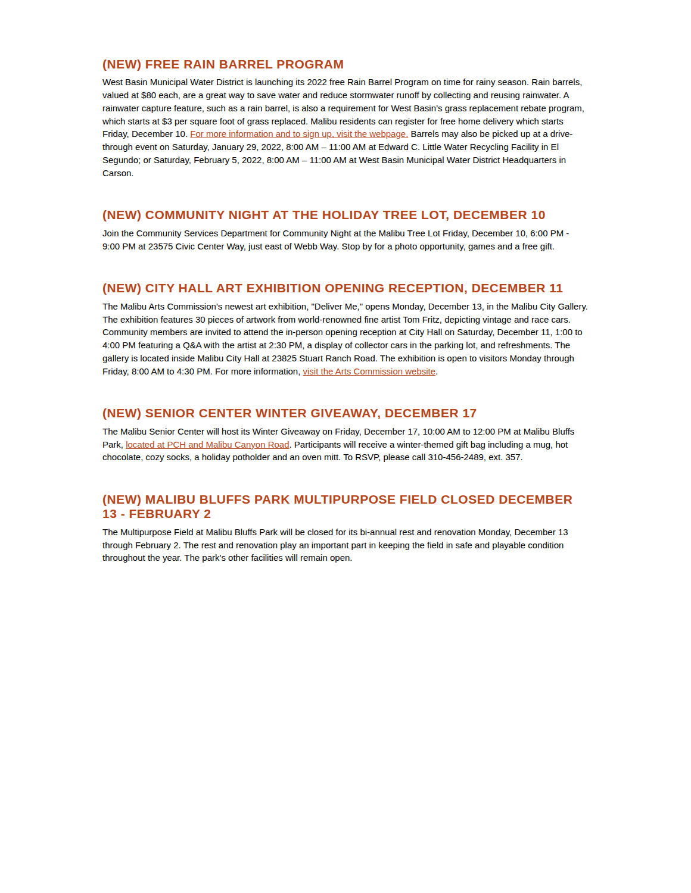(NEW) FREE RAIN BARREL PROGRAM
West Basin Municipal Water District is launching its 2022 free Rain Barrel Program on time for rainy season. Rain barrels, valued at $80 each, are a great way to save water and reduce stormwater runoff by collecting and reusing rainwater. A rainwater capture feature, such as a rain barrel, is also a requirement for West Basin’s grass replacement rebate program, which starts at $3 per square foot of grass replaced. Malibu residents can register for free home delivery which starts Friday, December 10. For more information and to sign up, visit the webpage. Barrels may also be picked up at a drive-through event on Saturday, January 29, 2022, 8:00 AM – 11:00 AM at Edward C. Little Water Recycling Facility in El Segundo; or Saturday, February 5, 2022, 8:00 AM – 11:00 AM at West Basin Municipal Water District Headquarters in Carson.
(NEW) COMMUNITY NIGHT AT THE HOLIDAY TREE LOT, DECEMBER 10
Join the Community Services Department for Community Night at the Malibu Tree Lot Friday, December 10, 6:00 PM - 9:00 PM at 23575 Civic Center Way, just east of Webb Way. Stop by for a photo opportunity, games and a free gift.
(NEW) CITY HALL ART EXHIBITION OPENING RECEPTION, DECEMBER 11
The Malibu Arts Commission's newest art exhibition, "Deliver Me," opens Monday, December 13, in the Malibu City Gallery. The exhibition features 30 pieces of artwork from world-renowned fine artist Tom Fritz, depicting vintage and race cars. Community members are invited to attend the in-person opening reception at City Hall on Saturday, December 11, 1:00 to 4:00 PM featuring a Q&A with the artist at 2:30 PM, a display of collector cars in the parking lot, and refreshments. The gallery is located inside Malibu City Hall at 23825 Stuart Ranch Road. The exhibition is open to visitors Monday through Friday, 8:00 AM to 4:30 PM. For more information, visit the Arts Commission website.
(NEW) SENIOR CENTER WINTER GIVEAWAY, DECEMBER 17
The Malibu Senior Center will host its Winter Giveaway on Friday, December 17, 10:00 AM to 12:00 PM at Malibu Bluffs Park, located at PCH and Malibu Canyon Road. Participants will receive a winter-themed gift bag including a mug, hot chocolate, cozy socks, a holiday potholder and an oven mitt. To RSVP, please call 310-456-2489, ext. 357.
(NEW) MALIBU BLUFFS PARK MULTIPURPOSE FIELD CLOSED DECEMBER 13 - FEBRUARY 2
The Multipurpose Field at Malibu Bluffs Park will be closed for its bi-annual rest and renovation Monday, December 13 through February 2. The rest and renovation play an important part in keeping the field in safe and playable condition throughout the year. The park's other facilities will remain open.